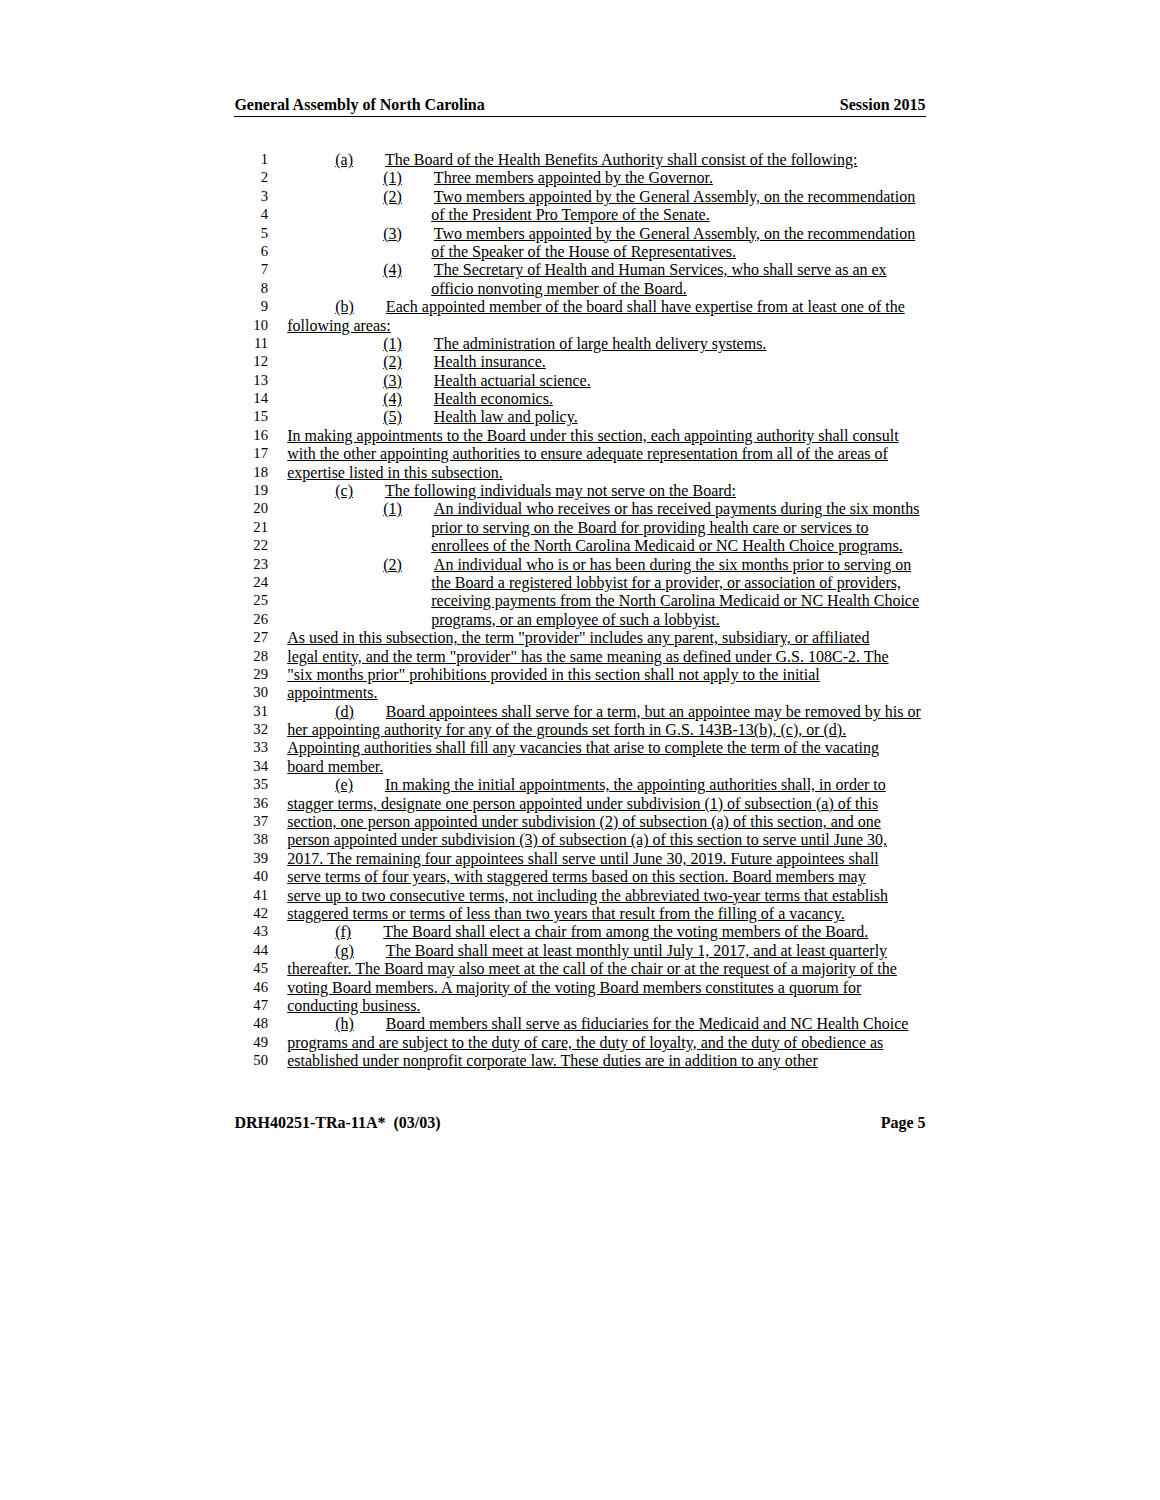General Assembly of North Carolina
Session 2015
(a)  The Board of the Health Benefits Authority shall consist of the following:
(1)  Three members appointed by the Governor.
(2)  Two members appointed by the General Assembly, on the recommendation
of the President Pro Tempore of the Senate.
(3)  Two members appointed by the General Assembly, on the recommendation
of the Speaker of the House of Representatives.
(4)  The Secretary of Health and Human Services, who shall serve as an ex
officio nonvoting member of the Board.
(b)  Each appointed member of the board shall have expertise from at least one of the
following areas:
(1)  The administration of large health delivery systems.
(2)  Health insurance.
(3)  Health actuarial science.
(4)  Health economics.
(5)  Health law and policy.
In making appointments to the Board under this section, each appointing authority shall consult
with the other appointing authorities to ensure adequate representation from all of the areas of
expertise listed in this subsection.
(c)  The following individuals may not serve on the Board:
(1)  An individual who receives or has received payments during the six months
prior to serving on the Board for providing health care or services to
enrollees of the North Carolina Medicaid or NC Health Choice programs.
(2)  An individual who is or has been during the six months prior to serving on
the Board a registered lobbyist for a provider, or association of providers,
receiving payments from the North Carolina Medicaid or NC Health Choice
programs, or an employee of such a lobbyist.
As used in this subsection, the term "provider" includes any parent, subsidiary, or affiliated
legal entity, and the term "provider" has the same meaning as defined under G.S. 108C-2. The
"six months prior" prohibitions provided in this section shall not apply to the initial
appointments.
(d)  Board appointees shall serve for a term, but an appointee may be removed by his or
her appointing authority for any of the grounds set forth in G.S. 143B-13(b), (c), or (d).
Appointing authorities shall fill any vacancies that arise to complete the term of the vacating
board member.
(e)  In making the initial appointments, the appointing authorities shall, in order to
stagger terms, designate one person appointed under subdivision (1) of subsection (a) of this
section, one person appointed under subdivision (2) of subsection (a) of this section, and one
person appointed under subdivision (3) of subsection (a) of this section to serve until June 30,
2017. The remaining four appointees shall serve until June 30, 2019. Future appointees shall
serve terms of four years, with staggered terms based on this section. Board members may
serve up to two consecutive terms, not including the abbreviated two-year terms that establish
staggered terms or terms of less than two years that result from the filling of a vacancy.
(f)  The Board shall elect a chair from among the voting members of the Board.
(g)  The Board shall meet at least monthly until July 1, 2017, and at least quarterly
thereafter. The Board may also meet at the call of the chair or at the request of a majority of the
voting Board members. A majority of the voting Board members constitutes a quorum for
conducting business.
(h)  Board members shall serve as fiduciaries for the Medicaid and NC Health Choice
programs and are subject to the duty of care, the duty of loyalty, and the duty of obedience as
established under nonprofit corporate law. These duties are in addition to any other
DRH40251-TRa-11A* (03/03)
Page 5